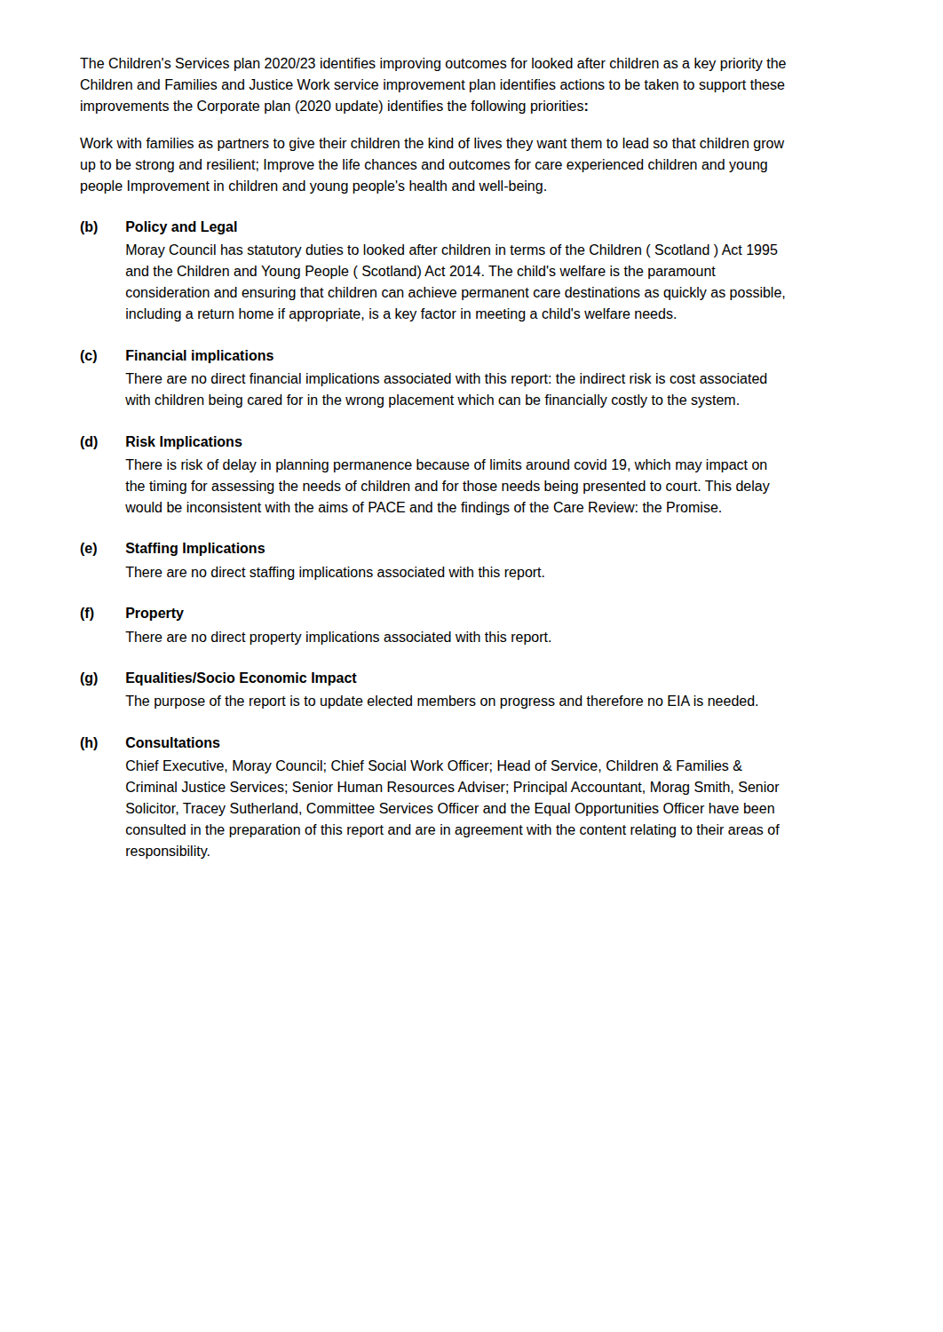The Children's Services plan 2020/23 identifies improving outcomes for looked after children as a key priority the Children and Families and Justice Work service improvement plan identifies actions to be taken to support these improvements the Corporate plan (2020 update) identifies the following priorities:
Work with families as partners to give their children the kind of lives they want them to lead so that children grow up to be strong and resilient; Improve the life chances and outcomes for care experienced children and young people Improvement in children and young people's health and well-being.
(b)
Policy and Legal
Moray Council has statutory duties to looked after children in terms of the Children ( Scotland ) Act 1995 and the Children and Young People ( Scotland) Act 2014. The child's welfare is the paramount consideration and ensuring that children can achieve permanent care destinations as quickly as possible, including a return home if appropriate, is a key factor in meeting a child's welfare needs.
(c)
Financial implications
There are no direct financial implications associated with this report: the indirect risk is cost associated with children being cared for in the wrong placement which can be financially costly to the system.
(d)
Risk Implications
There is risk of delay in planning permanence because of limits around covid 19, which may impact on the timing for assessing the needs of children and for those needs being presented to court. This delay would be inconsistent with the aims of PACE and the findings of the Care Review: the Promise.
(e)
Staffing Implications
There are no direct staffing implications associated with this report.
(f)
Property
There are no direct property implications associated with this report.
(g)
Equalities/Socio Economic Impact
The purpose of the report is to update elected members on progress and therefore no EIA is needed.
(h)
Consultations
Chief Executive, Moray Council; Chief Social Work Officer; Head of Service, Children & Families & Criminal Justice Services; Senior Human Resources Adviser; Principal Accountant, Morag Smith, Senior Solicitor, Tracey Sutherland, Committee Services Officer and the Equal Opportunities Officer have been consulted in the preparation of this report and are in agreement with the content relating to their areas of responsibility.